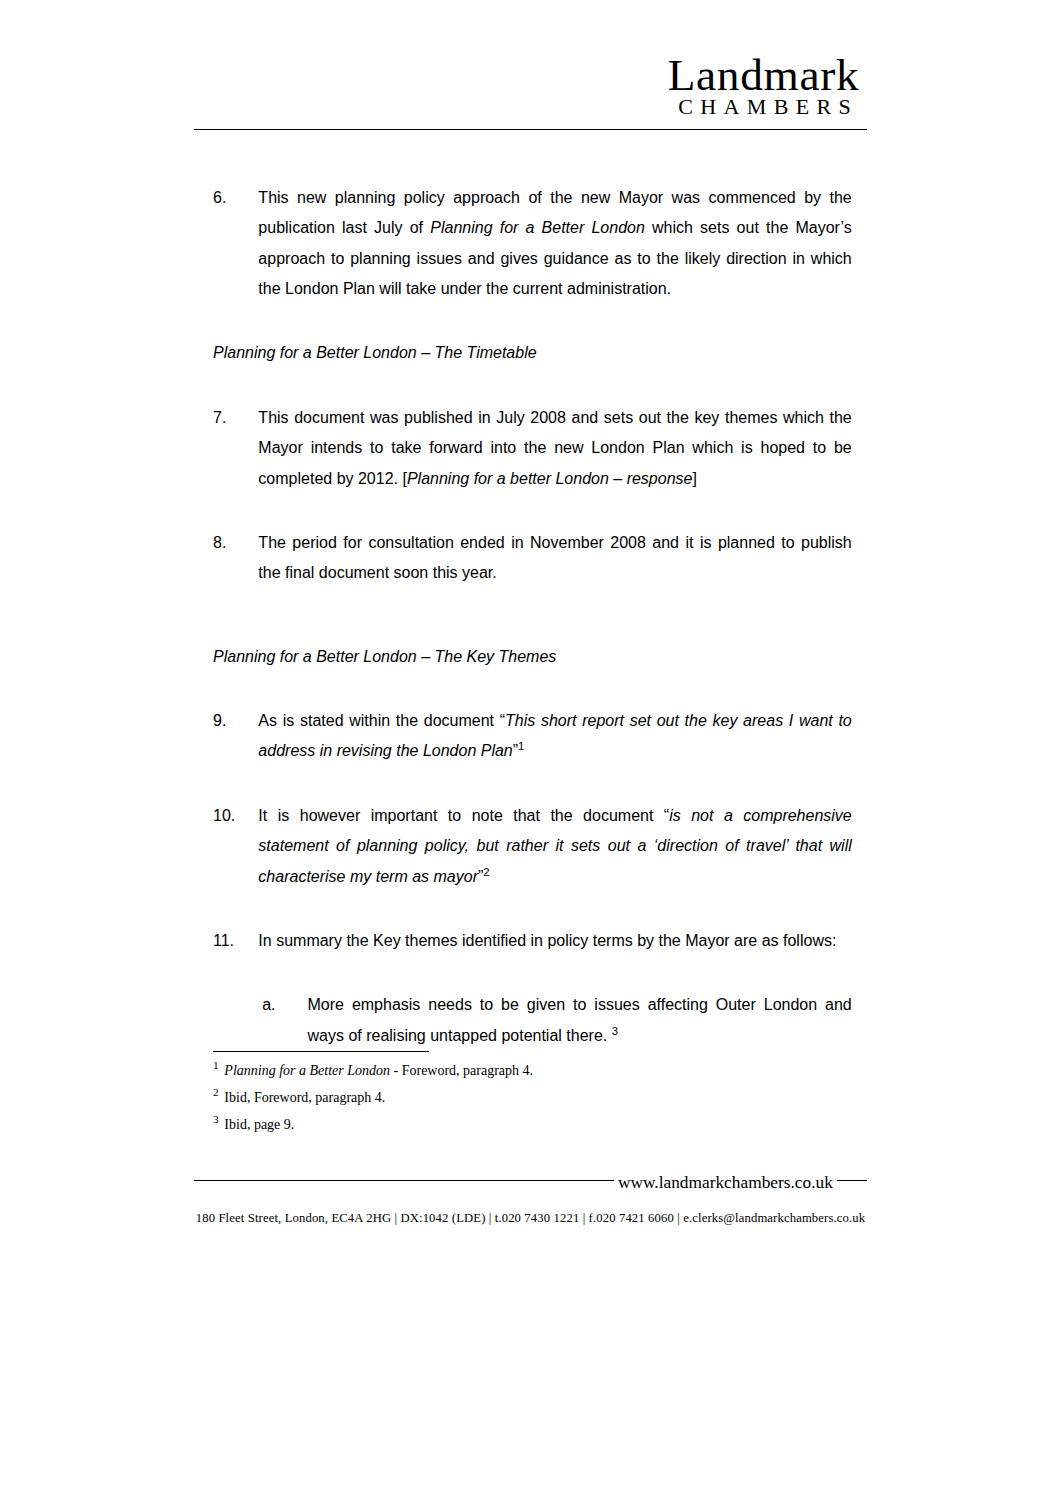Landmark CHAMBERS
6.
This new planning policy approach of the new Mayor was commenced by the publication last July of Planning for a Better London which sets out the Mayor’s approach to planning issues and gives guidance as to the likely direction in which the London Plan will take under the current administration.
Planning for a Better London – The Timetable
7.
This document was published in July 2008 and sets out the key themes which the Mayor intends to take forward into the new London Plan which is hoped to be completed by 2012. [Planning for a better London – response]
8.
The period for consultation ended in November 2008 and it is planned to publish the final document soon this year.
Planning for a Better London – The Key Themes
9.
As is stated within the document “This short report set out the key areas I want to address in revising the London Plan”1
10.
It is however important to note that the document “is not a comprehensive statement of planning policy, but rather it sets out a ‘direction of travel’ that will characterise my term as mayor”2
11.
In summary the Key themes identified in policy terms by the Mayor are as follows:
a.
More emphasis needs to be given to issues affecting Outer London and ways of realising untapped potential there. 3
1 Planning for a Better London - Foreword, paragraph 4.
2 Ibid, Foreword, paragraph 4.
3 Ibid, page 9.
www.landmarkchambers.co.uk
180 Fleet Street, London, EC4A 2HG | DX:1042 (LDE) | t.020 7430 1221 | f.020 7421 6060 | e.clerks@landmarkchambers.co.uk